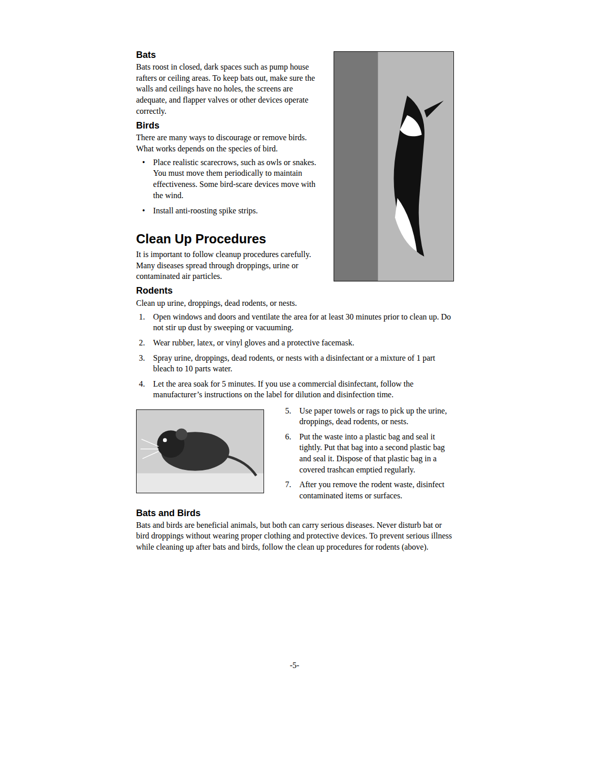Bats
Bats roost in closed, dark spaces such as pump house rafters or ceiling areas. To keep bats out, make sure the walls and ceilings have no holes, the screens are adequate, and flapper valves or other devices operate correctly.
Birds
There are many ways to discourage or remove birds. What works depends on the species of bird.
Place realistic scarecrows, such as owls or snakes. You must move them periodically to maintain effectiveness. Some bird-scare devices move with the wind.
Install anti-roosting spike strips.
Clean Up Procedures
It is important to follow cleanup procedures carefully. Many diseases spread through droppings, urine or contaminated air particles.
Rodents
Clean up urine, droppings, dead rodents, or nests.
Open windows and doors and ventilate the area for at least 30 minutes prior to clean up. Do not stir up dust by sweeping or vacuuming.
Wear rubber, latex, or vinyl gloves and a protective facemask.
Spray urine, droppings, dead rodents, or nests with a disinfectant or a mixture of 1 part bleach to 10 parts water.
Let the area soak for 5 minutes. If you use a commercial disinfectant, follow the manufacturer’s instructions on the label for dilution and disinfection time.
Use paper towels or rags to pick up the urine, droppings, dead rodents, or nests.
Put the waste into a plastic bag and seal it tightly. Put that bag into a second plastic bag and seal it. Dispose of that plastic bag in a covered trashcan emptied regularly.
After you remove the rodent waste, disinfect contaminated items or surfaces.
Bats and Birds
Bats and birds are beneficial animals, but both can carry serious diseases. Never disturb bat or bird droppings without wearing proper clothing and protective devices. To prevent serious illness while cleaning up after bats and birds, follow the clean up procedures for rodents (above).
-5-